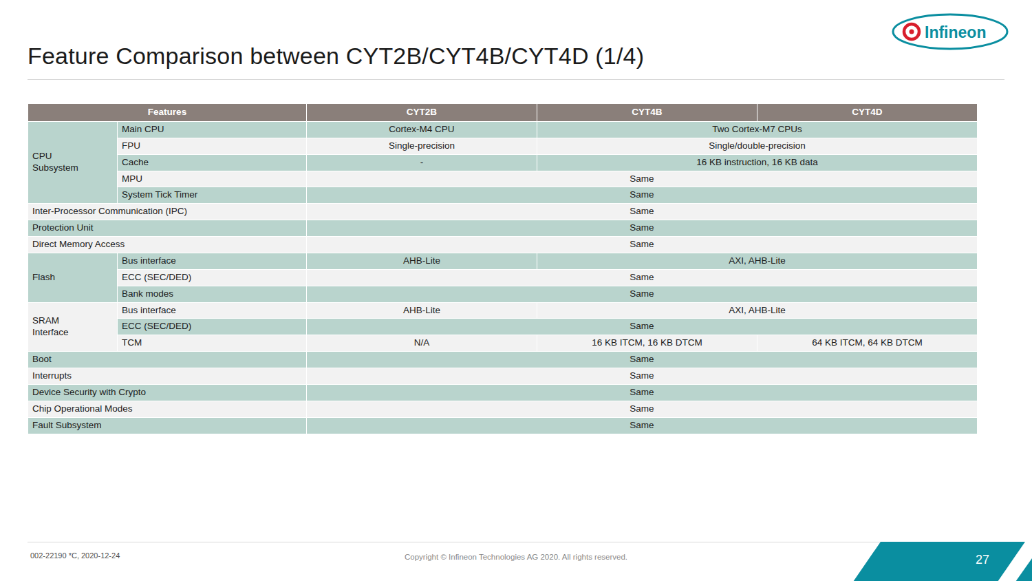Infineon
Feature Comparison between CYT2B/CYT4B/CYT4D (1/4)
| Features | CYT2B | CYT4B | CYT4D |
| --- | --- | --- | --- |
| CPU Subsystem | Main CPU | Cortex-M4 CPU | Two Cortex-M7 CPUs |
| FPU | Single-precision | Single/double-precision |
| Cache | - | 16 KB instruction, 16 KB data |
| MPU | Same |
| System Tick Timer | Same |
| Inter-Processor Communication (IPC) | Same |
| Protection Unit | Same |
| Direct Memory Access | Same |
| Flash | Bus interface | AHB-Lite | AXI, AHB-Lite |
| ECC (SEC/DED) | Same |
| Bank modes | Same |
| SRAM Interface | Bus interface | AHB-Lite | AXI, AHB-Lite |
| ECC (SEC/DED) | Same |
| TCM | N/A | 16 KB ITCM, 16 KB DTCM | 64 KB ITCM, 64 KB DTCM |
| Boot | Same |
| Interrupts | Same |
| Device Security with Crypto | Same |
| Chip Operational Modes | Same |
| Fault Subsystem | Same |
002-22190 *C, 2020-12-24
Copyright © Infineon Technologies AG 2020. All rights reserved.
27